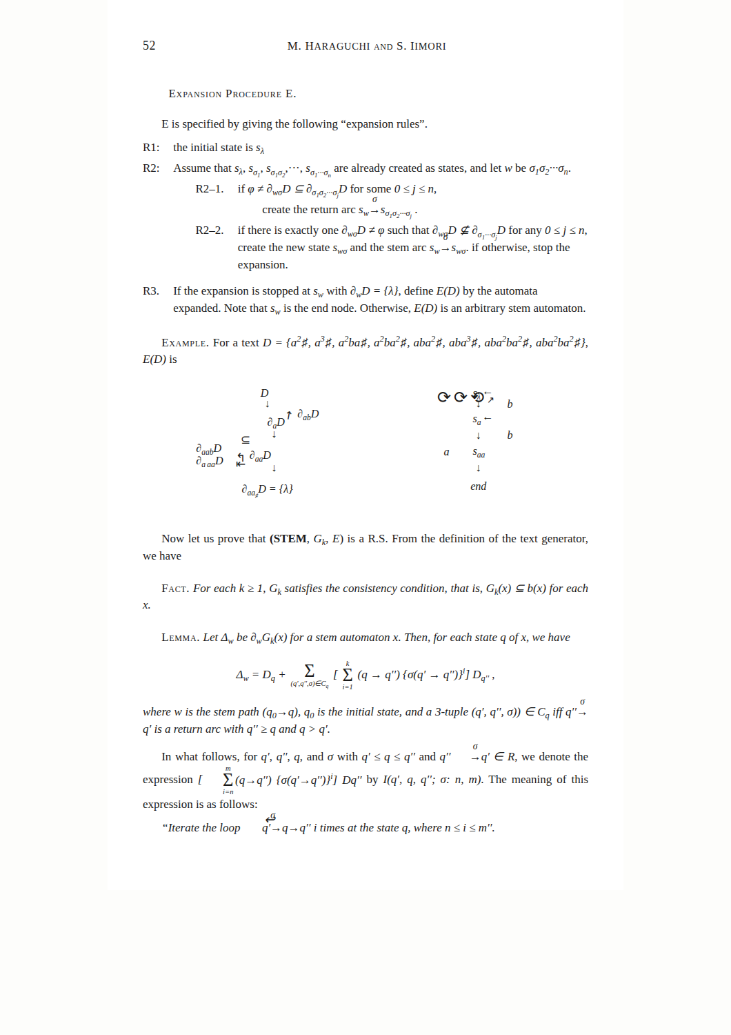52 M. HARAGUCHI and S. IIMORI
Expansion Procedure E.
E is specified by giving the following “expansion rules”.
R1:
the initial state is sλ
R2:
Assume that sλ, sσ1, sσ1σ2,···, sσ1···σn are already created as states, and let w be σ1σ2···σn.
R2–1.
if φ ≠ ∂wσD ⊆ ∂σ1σ2···σjD for some 0 ≤ j ≤ n,
create the return arc sw σ→sσ1σ2···σj .
R2–2.
if there is exactly one ∂wσD ≠ φ such that ∂wσD ⊈ ∂σ1···σjD for any 0 ≤ j ≤ n, create the new state swσ and the stem arc sw σ→swσ. if otherwise, stop the expansion.
R3.
If the expansion is stopped at sw with ∂wD = {λ}, define E(D) by the automata expanded. Note that sw is the end node. Otherwise, E(D) is an arbitrary stem automaton.
Example. For a text D = {a2♯, a3♯, a2ba♯, a2ba2♯, aba2♯, aba3♯, aba2ba2♯, aba2ba2♯}, E(D) is
D ↓ ∂aD ↗ ∂abD ↓ ∂aaD ∂aabD ∂a aaD ⊆ ↰ ⇤ ↓ ∂aa♯D = {λ}
sλ ↓ sa ↓ saa ↓ end b b a ⟳ ⟳ ⟲ ↗ ← ←
Now let us prove that (STEM, Gk, E) is a R.S. From the definition of the text generator, we have
Fact. For each k ≥ 1, Gk satisfies the consistency condition, that is, Gk(x) ⊆ b(x) for each x.
Lemma. Let Δw be ∂wGk(x) for a stem automaton x. Then, for each state q of x, we have
Δw = Dq + Σ (q′,q′′,σ)∈Cq [ k Σ i=1 (q → q′′) {σ(q′ → q′′)}i] Dq′′ ,
where w is the stem path (q0→q), q0 is the initial state, and a 3-tuple (q′, q′′, σ)) ∈ Cq iff q′′σ→q′ is a return arc with q′′ ≥ q and q > q′.
In what follows, for q′, q′′, q, and σ with q′ ≤ q ≤ q′′ and q′′σ→q′ ∈ R, we denote the expression [mΣi=n(q→q′′) {σ(q′→q′′)}i] Dq′′ by I(q′, q, q′′; σ: n, m). The meaning of this expression is as follows:
“Iterate the loop σ↩q′→q→q′′ i times at the state q, where n ≤ i ≤ m′′.